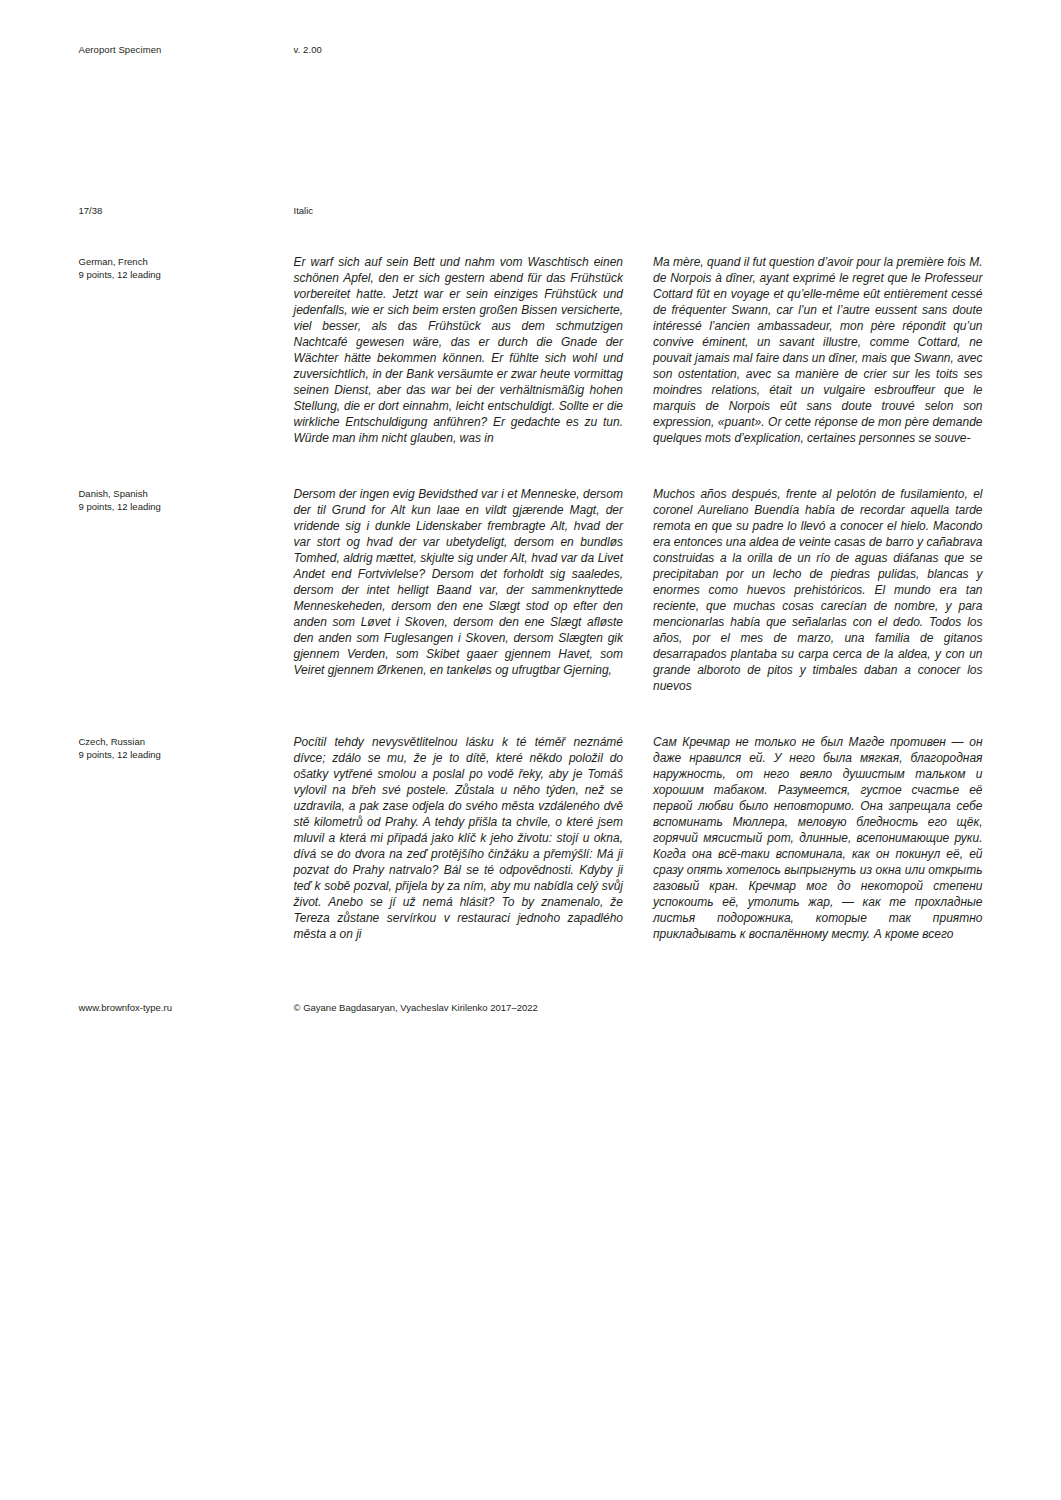Aeroport Specimen
v. 2.00
17/38
Italic
German, French
9 points, 12 leading
Er warf sich auf sein Bett und nahm vom Waschtisch einen schönen Apfel, den er sich gestern abend für das Frühstück vorbereitet hatte. Jetzt war er sein einziges Frühstück und jedenfalls, wie er sich beim ersten großen Bissen versicherte, viel besser, als das Frühstück aus dem schmutzigen Nachtcafé gewesen wäre, das er durch die Gnade der Wächter hätte bekommen können. Er fühlte sich wohl und zuversichtlich, in der Bank versäumte er zwar heute vormittag seinen Dienst, aber das war bei der verhältnismäßig hohen Stellung, die er dort einnahm, leicht entschuldigt. Sollte er die wirkliche Entschuldigung anführen? Er gedachte es zu tun. Würde man ihm nicht glauben, was in
Ma mère, quand il fut question d’avoir pour la première fois M. de Norpois à dîner, ayant exprimé le regret que le Professeur Cottard fût en voyage et qu’elle-même eût entièrement cessé de fréquenter Swann, car l’un et l’autre eussent sans doute intéressé l’ancien ambassadeur, mon père répondit qu’un convive éminent, un savant illustre, comme Cottard, ne pouvait jamais mal faire dans un dîner, mais que Swann, avec son ostentation, avec sa manière de crier sur les toits ses moindres relations, était un vulgaire esbrouffeur que le marquis de Norpois eût sans doute trouvé selon son expression, «puant». Or cette réponse de mon père demande quelques mots d’explication, certaines personnes se souve-
Danish, Spanish
9 points, 12 leading
Dersom der ingen evig Bevidsthed var i et Menneske, dersom der til Grund for Alt kun laae en vildt gjærende Magt, der vridende sig i dunkle Lidenskaber frembragte Alt, hvad der var stort og hvad der var ubetydeligt, dersom en bundløs Tomhed, aldrig mættet, skjulte sig under Alt, hvad var da Livet Andet end Fortvivlelse? Dersom det forholdt sig saaledes, dersom der intet helligt Baand var, der sammenknyttede Menneskeheden, dersom den ene Slægt stod op efter den anden som Løvet i Skoven, dersom den ene Slægt afløste den anden som Fuglesangen i Skoven, dersom Slægten gik gjennem Verden, som Skibet gaaer gjennem Havet, som Veiret gjennem Ørkenen, en tankeløs og ufrugtbar Gjerning,
Muchos años después, frente al pelotón de fusilamiento, el coronel Aureliano Buendía había de recordar aquella tarde remota en que su padre lo llevó a conocer el hielo. Macondo era entonces una aldea de veinte casas de barro y cañabrava construidas a la orilla de un río de aguas diáfanas que se precipitaban por un lecho de piedras pulidas, blancas y enormes como huevos prehistóricos. El mundo era tan reciente, que muchas cosas carecían de nombre, y para mencionarlas había que señalarlas con el dedo. Todos los años, por el mes de marzo, una familia de gitanos desarrapados plantaba su carpa cerca de la aldea, y con un grande alboroto de pitos y timbales daban a conocer los nuevos
Czech, Russian
9 points, 12 leading
Pocítil tehdy nevysvětlitelnou lásku k té téměř neznámé dívce; zdálo se mu, že je to dítě, které někdo položil do ošatky vytřené smolou a poslal po vodě řeky, aby je Tomáš vylovil na břeh své postele. Zůstala u něho týden, než se uzdravila, a pak zase odjela do svého města vzdáleného dvě stě kilometrů od Prahy. A tehdy přišla ta chvíle, o které jsem mluvil a která mi připadá jako klíč k jeho životu: stojí u okna, dívá se do dvora na zeď protějšího činžáku a přemýšlí: Má ji pozvat do Prahy natrvalo? Bál se té odpovědnosti. Kdyby ji teď k sobě pozval, přijela by za ním, aby mu nabídla celý svůj život. Anebo se jí už nemá hlásit? To by znamenalo, že Tereza zůstane servírkou v restauraci jednoho zapadlého města a on ji
Сам Кречмар не только не был Магде противен — он даже нравился ей. У него была мягкая, благородная наружность, от него веяло душистым тальком и хорошим табаком. Разумеется, густое счастье её первой любви было неповторимо. Она запрещала себе вспоминать Мюллера, меловую бледность его щёк, горячий мясистый рот, длинные, всепонимающие руки. Когда она всё-таки вспоминала, как он покинул её, ей сразу опять хотелось выпрыгнуть из окна или открыть газовый кран. Кречмар мог до некоторой степени успокоить её, утолить жар, — как те прохладные листья подорожника, которые так приятно прикладывать к воспалённому месту. А кроме всего
www.brownfox-type.ru
© Gayane Bagdasaryan, Vyacheslav Kirilenko 2017–2022